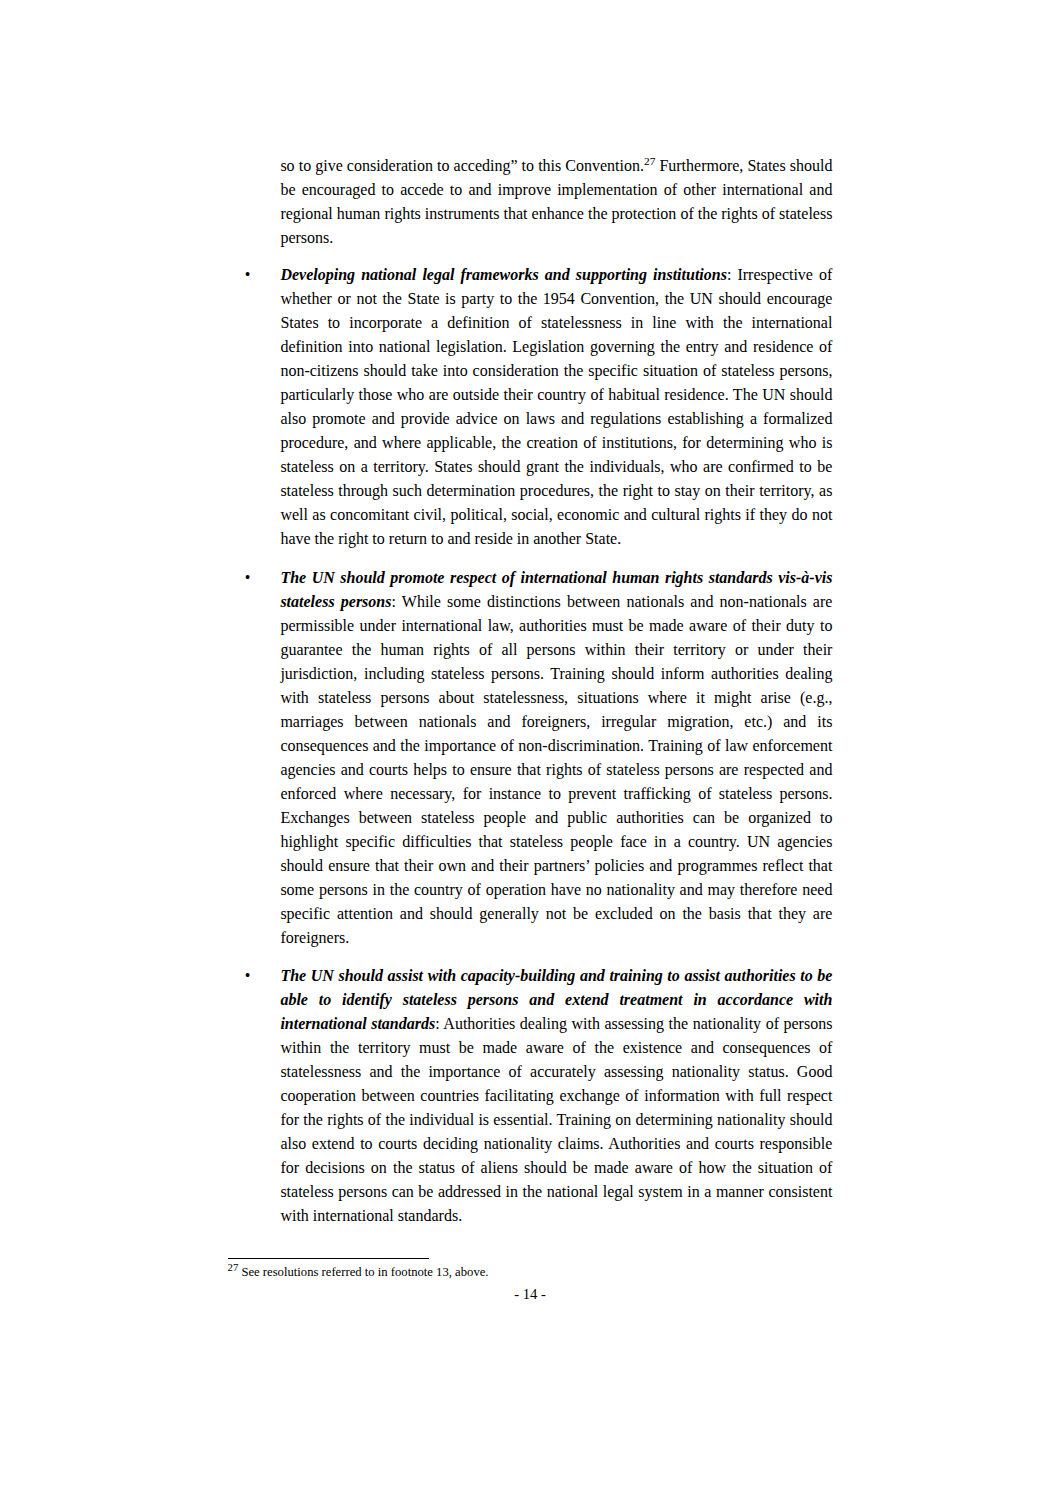so to give consideration to acceding” to this Convention.27 Furthermore, States should be encouraged to accede to and improve implementation of other international and regional human rights instruments that enhance the protection of the rights of stateless persons.
Developing national legal frameworks and supporting institutions: Irrespective of whether or not the State is party to the 1954 Convention, the UN should encourage States to incorporate a definition of statelessness in line with the international definition into national legislation. Legislation governing the entry and residence of non-citizens should take into consideration the specific situation of stateless persons, particularly those who are outside their country of habitual residence. The UN should also promote and provide advice on laws and regulations establishing a formalized procedure, and where applicable, the creation of institutions, for determining who is stateless on a territory. States should grant the individuals, who are confirmed to be stateless through such determination procedures, the right to stay on their territory, as well as concomitant civil, political, social, economic and cultural rights if they do not have the right to return to and reside in another State.
The UN should promote respect of international human rights standards vis-à-vis stateless persons: While some distinctions between nationals and non-nationals are permissible under international law, authorities must be made aware of their duty to guarantee the human rights of all persons within their territory or under their jurisdiction, including stateless persons. Training should inform authorities dealing with stateless persons about statelessness, situations where it might arise (e.g., marriages between nationals and foreigners, irregular migration, etc.) and its consequences and the importance of non-discrimination. Training of law enforcement agencies and courts helps to ensure that rights of stateless persons are respected and enforced where necessary, for instance to prevent trafficking of stateless persons. Exchanges between stateless people and public authorities can be organized to highlight specific difficulties that stateless people face in a country. UN agencies should ensure that their own and their partners’ policies and programmes reflect that some persons in the country of operation have no nationality and may therefore need specific attention and should generally not be excluded on the basis that they are foreigners.
The UN should assist with capacity-building and training to assist authorities to be able to identify stateless persons and extend treatment in accordance with international standards: Authorities dealing with assessing the nationality of persons within the territory must be made aware of the existence and consequences of statelessness and the importance of accurately assessing nationality status. Good cooperation between countries facilitating exchange of information with full respect for the rights of the individual is essential. Training on determining nationality should also extend to courts deciding nationality claims. Authorities and courts responsible for decisions on the status of aliens should be made aware of how the situation of stateless persons can be addressed in the national legal system in a manner consistent with international standards.
27 See resolutions referred to in footnote 13, above.
- 14 -